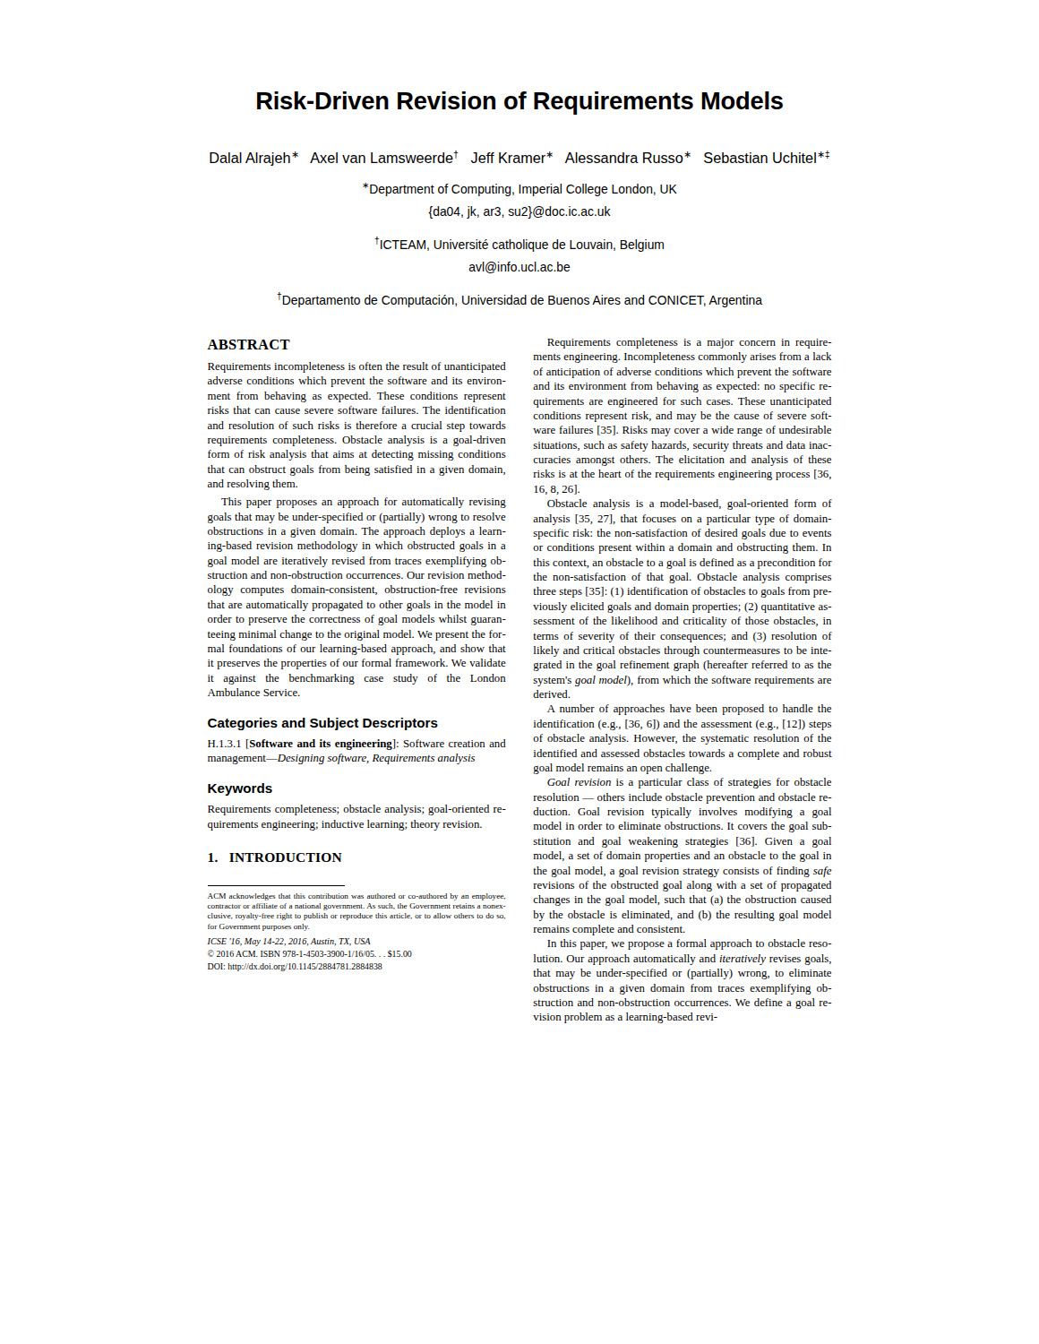Risk-Driven Revision of Requirements Models
Dalal Alrajeh∗ Axel van Lamsweerde† Jeff Kramer∗ Alessandra Russo∗ Sebastian Uchitel∗‡
∗Department of Computing, Imperial College London, UK
{da04, jk, ar3, su2}@doc.ic.ac.uk
†ICTEAM, Université catholique de Louvain, Belgium
avl@info.ucl.ac.be
†Departamento de Computación, Universidad de Buenos Aires and CONICET, Argentina
ABSTRACT
Requirements incompleteness is often the result of unanticipated adverse conditions which prevent the software and its environment from behaving as expected. These conditions represent risks that can cause severe software failures. The identification and resolution of such risks is therefore a crucial step towards requirements completeness. Obstacle analysis is a goal-driven form of risk analysis that aims at detecting missing conditions that can obstruct goals from being satisfied in a given domain, and resolving them.
This paper proposes an approach for automatically revising goals that may be under-specified or (partially) wrong to resolve obstructions in a given domain. The approach deploys a learning-based revision methodology in which obstructed goals in a goal model are iteratively revised from traces exemplifying obstruction and non-obstruction occurrences. Our revision methodology computes domain-consistent, obstruction-free revisions that are automatically propagated to other goals in the model in order to preserve the correctness of goal models whilst guaranteeing minimal change to the original model. We present the formal foundations of our learning-based approach, and show that it preserves the properties of our formal framework. We validate it against the benchmarking case study of the London Ambulance Service.
Categories and Subject Descriptors
H.1.3.1 [Software and its engineering]: Software creation and management—Designing software, Requirements analysis
Keywords
Requirements completeness; obstacle analysis; goal-oriented requirements engineering; inductive learning; theory revision.
1. INTRODUCTION
ACM acknowledges that this contribution was authored or co-authored by an employee, contractor or affiliate of a national government. As such, the Government retains a nonexclusive, royalty-free right to publish or reproduce this article, or to allow others to do so, for Government purposes only.
ICSE '16, May 14-22, 2016, Austin, TX, USA © 2016 ACM. ISBN 978-1-4503-3900-1/16/05. . . $15.00 DOI: http://dx.doi.org/10.1145/2884781.2884838
Requirements completeness is a major concern in requirements engineering. Incompleteness commonly arises from a lack of anticipation of adverse conditions which prevent the software and its environment from behaving as expected: no specific requirements are engineered for such cases. These unanticipated conditions represent risk, and may be the cause of severe software failures [35]. Risks may cover a wide range of undesirable situations, such as safety hazards, security threats and data inaccuracies amongst others. The elicitation and analysis of these risks is at the heart of the requirements engineering process [36, 16, 8, 26].
Obstacle analysis is a model-based, goal-oriented form of analysis [35, 27], that focuses on a particular type of domain-specific risk: the non-satisfaction of desired goals due to events or conditions present within a domain and obstructing them. In this context, an obstacle to a goal is defined as a precondition for the non-satisfaction of that goal. Obstacle analysis comprises three steps [35]: (1) identification of obstacles to goals from previously elicited goals and domain properties; (2) quantitative assessment of the likelihood and criticality of those obstacles, in terms of severity of their consequences; and (3) resolution of likely and critical obstacles through countermeasures to be integrated in the goal refinement graph (hereafter referred to as the system's goal model), from which the software requirements are derived.
A number of approaches have been proposed to handle the identification (e.g., [36, 6]) and the assessment (e.g., [12]) steps of obstacle analysis. However, the systematic resolution of the identified and assessed obstacles towards a complete and robust goal model remains an open challenge.
Goal revision is a particular class of strategies for obstacle resolution — others include obstacle prevention and obstacle reduction. Goal revision typically involves modifying a goal model in order to eliminate obstructions. It covers the goal substitution and goal weakening strategies [36]. Given a goal model, a set of domain properties and an obstacle to the goal in the goal model, a goal revision strategy consists of finding safe revisions of the obstructed goal along with a set of propagated changes in the goal model, such that (a) the obstruction caused by the obstacle is eliminated, and (b) the resulting goal model remains complete and consistent.
In this paper, we propose a formal approach to obstacle resolution. Our approach automatically and iteratively revises goals, that may be under-specified or (partially) wrong, to eliminate obstructions in a given domain from traces exemplifying obstruction and non-obstruction occurrences. We define a goal revision problem as a learning-based revi-